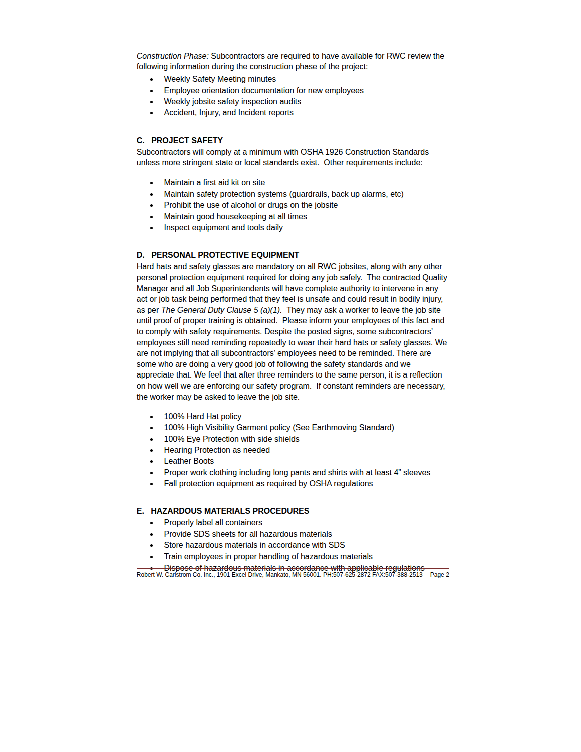Construction Phase: Subcontractors are required to have available for RWC review the following information during the construction phase of the project:
Weekly Safety Meeting minutes
Employee orientation documentation for new employees
Weekly jobsite safety inspection audits
Accident, Injury, and Incident reports
C. PROJECT SAFETY
Subcontractors will comply at a minimum with OSHA 1926 Construction Standards unless more stringent state or local standards exist. Other requirements include:
Maintain a first aid kit on site
Maintain safety protection systems (guardrails, back up alarms, etc)
Prohibit the use of alcohol or drugs on the jobsite
Maintain good housekeeping at all times
Inspect equipment and tools daily
D. PERSONAL PROTECTIVE EQUIPMENT
Hard hats and safety glasses are mandatory on all RWC jobsites, along with any other personal protection equipment required for doing any job safely. The contracted Quality Manager and all Job Superintendents will have complete authority to intervene in any act or job task being performed that they feel is unsafe and could result in bodily injury, as per The General Duty Clause 5 (a)(1). They may ask a worker to leave the job site until proof of proper training is obtained. Please inform your employees of this fact and to comply with safety requirements. Despite the posted signs, some subcontractors’ employees still need reminding repeatedly to wear their hard hats or safety glasses. We are not implying that all subcontractors’ employees need to be reminded. There are some who are doing a very good job of following the safety standards and we appreciate that. We feel that after three reminders to the same person, it is a reflection on how well we are enforcing our safety program. If constant reminders are necessary, the worker may be asked to leave the job site.
100% Hard Hat policy
100% High Visibility Garment policy (See Earthmoving Standard)
100% Eye Protection with side shields
Hearing Protection as needed
Leather Boots
Proper work clothing including long pants and shirts with at least 4” sleeves
Fall protection equipment as required by OSHA regulations
E. HAZARDOUS MATERIALS PROCEDURES
Properly label all containers
Provide SDS sheets for all hazardous materials
Store hazardous materials in accordance with SDS
Train employees in proper handling of hazardous materials
Dispose of hazardous materials in accordance with applicable regulations
Robert W. Carlstrom Co. Inc., 1901 Excel Drive, Mankato, MN 56001. PH:507-625-2872 FAX:507-388-2513 Page 2